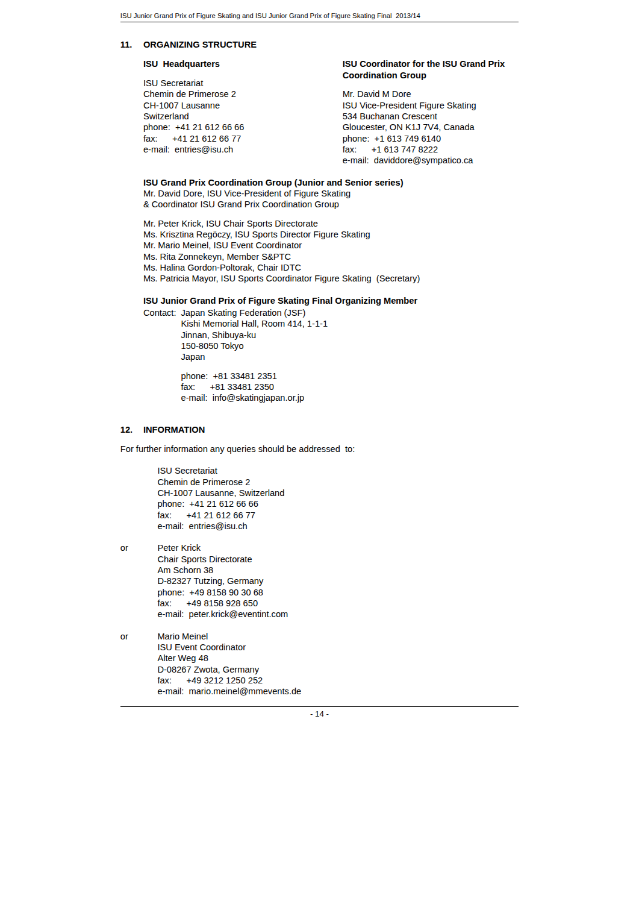ISU Junior Grand Prix of Figure Skating and ISU Junior Grand Prix of Figure Skating Final 2013/14
11. ORGANIZING STRUCTURE
| ISU Headquarters ISU Secretariat Chemin de Primerose 2 CH-1007 Lausanne Switzerland phone: +41 21 612 66 66 fax: +41 21 612 66 77 e-mail: entries@isu.ch | ISU Coordinator for the ISU Grand Prix Coordination Group Mr. David M Dore ISU Vice-President Figure Skating 534 Buchanan Crescent Gloucester, ON K1J 7V4, Canada phone: +1 613 749 6140 fax: +1 613 747 8222 e-mail: daviddore@sympatico.ca |
ISU Grand Prix Coordination Group (Junior and Senior series)
Mr. David Dore, ISU Vice-President of Figure Skating
& Coordinator ISU Grand Prix Coordination Group
Mr. Peter Krick, ISU Chair Sports Directorate
Ms. Krisztina Regöczy, ISU Sports Director Figure Skating
Mr. Mario Meinel, ISU Event Coordinator
Ms. Rita Zonnekeyn, Member S&PTC
Ms. Halina Gordon-Poltorak, Chair IDTC
Ms. Patricia Mayor, ISU Sports Coordinator Figure Skating (Secretary)
ISU Junior Grand Prix of Figure Skating Final Organizing Member
| Contact: | Japan Skating Federation (JSF) Kishi Memorial Hall, Room 414, 1-1-1 Jinnan, Shibuya-ku 150-8050 Tokyo Japan phone: +81 33481 2351 fax: +81 33481 2350 e-mail: info@skatingjapan.or.jp |
12. INFORMATION
For further information any queries should be addressed to:
ISU Secretariat
Chemin de Primerose 2
CH-1007 Lausanne, Switzerland
phone: +41 21 612 66 66
fax: +41 21 612 66 77
e-mail: entries@isu.ch
| or | Peter Krick Chair Sports Directorate Am Schorn 38 D-82327 Tutzing, Germany phone: +49 8158 90 30 68 fax: +49 8158 928 650 e-mail: peter.krick@eventint.com |
| or | Mario Meinel ISU Event Coordinator Alter Weg 48 D-08267 Zwota, Germany fax: +49 3212 1250 252 e-mail: mario.meinel@mmevents.de |
- 14 -